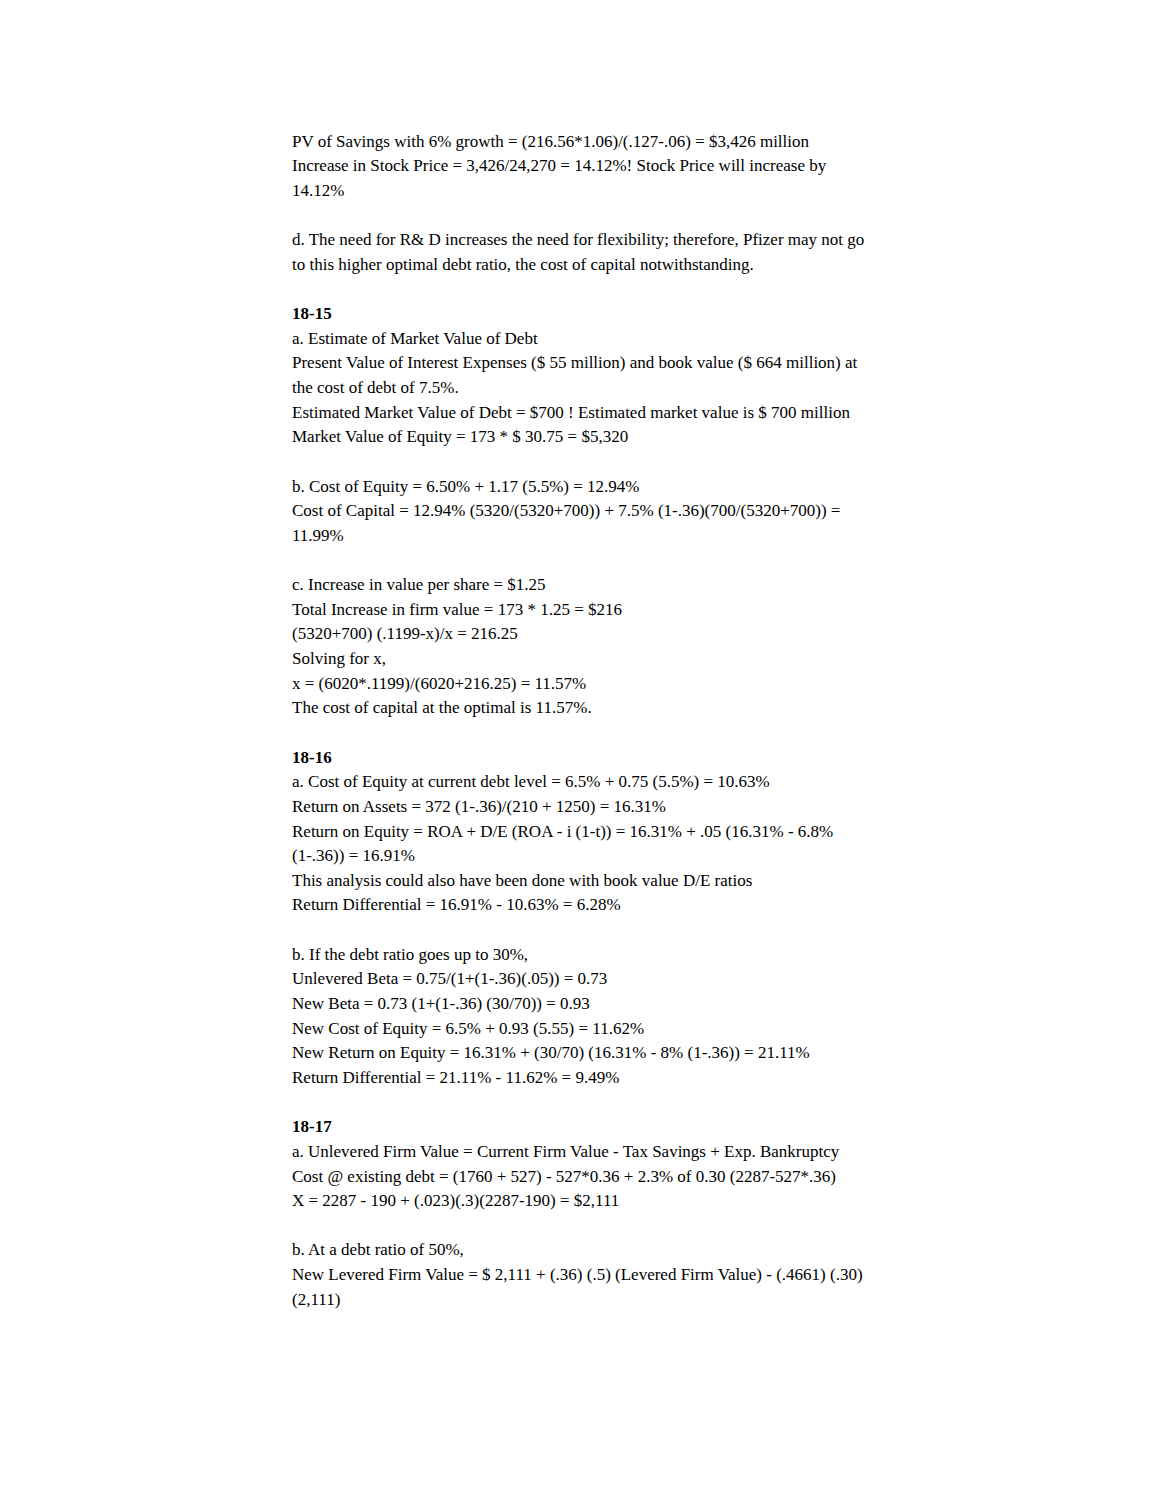PV of Savings with 6% growth = (216.56*1.06)/(.127-.06) = $3,426 million
Increase in Stock Price = 3,426/24,270 = 14.12%! Stock Price will increase by 14.12%
d. The need for R& D increases the need for flexibility; therefore, Pfizer may not go to this higher optimal debt ratio, the cost of capital notwithstanding.
18-15
a. Estimate of Market Value of Debt
Present Value of Interest Expenses ($ 55 million) and book value ($ 664 million) at the cost of debt of 7.5%.
Estimated Market Value of Debt = $700 ! Estimated market value is $ 700 million
Market Value of Equity = 173 * $ 30.75 = $5,320
b. Cost of Equity = 6.50% + 1.17 (5.5%) = 12.94%
Cost of Capital = 12.94% (5320/(5320+700)) + 7.5% (1-.36)(700/(5320+700)) = 11.99%
c. Increase in value per share = $1.25
Total Increase in firm value = 173 * 1.25 = $216
(5320+700) (.1199-x)/x = 216.25
Solving for x,
x = (6020*.1199)/(6020+216.25) = 11.57%
The cost of capital at the optimal is 11.57%.
18-16
a. Cost of Equity at current debt level = 6.5% + 0.75 (5.5%) = 10.63%
Return on Assets = 372 (1-.36)/(210 + 1250) = 16.31%
Return on Equity = ROA + D/E (ROA - i (1-t)) = 16.31% + .05 (16.31% - 6.8%(1-.36)) = 16.91%
This analysis could also have been done with book value D/E ratios
Return Differential = 16.91% - 10.63% = 6.28%
b. If the debt ratio goes up to 30%,
Unlevered Beta = 0.75/(1+(1-.36)(.05)) = 0.73
New Beta = 0.73 (1+(1-.36) (30/70)) = 0.93
New Cost of Equity = 6.5% + 0.93 (5.55) = 11.62%
New Return on Equity = 16.31% + (30/70) (16.31% - 8% (1-.36)) = 21.11%
Return Differential = 21.11% - 11.62% = 9.49%
18-17
a. Unlevered Firm Value = Current Firm Value - Tax Savings + Exp. Bankruptcy Cost @ existing debt = (1760 + 527) - 527*0.36 + 2.3% of 0.30 (2287-527*.36)
X = 2287 - 190 + (.023)(.3)(2287-190) = $2,111
b. At a debt ratio of 50%,
New Levered Firm Value = $ 2,111 + (.36) (.5) (Levered Firm Value) - (.4661) (.30) (2,111)